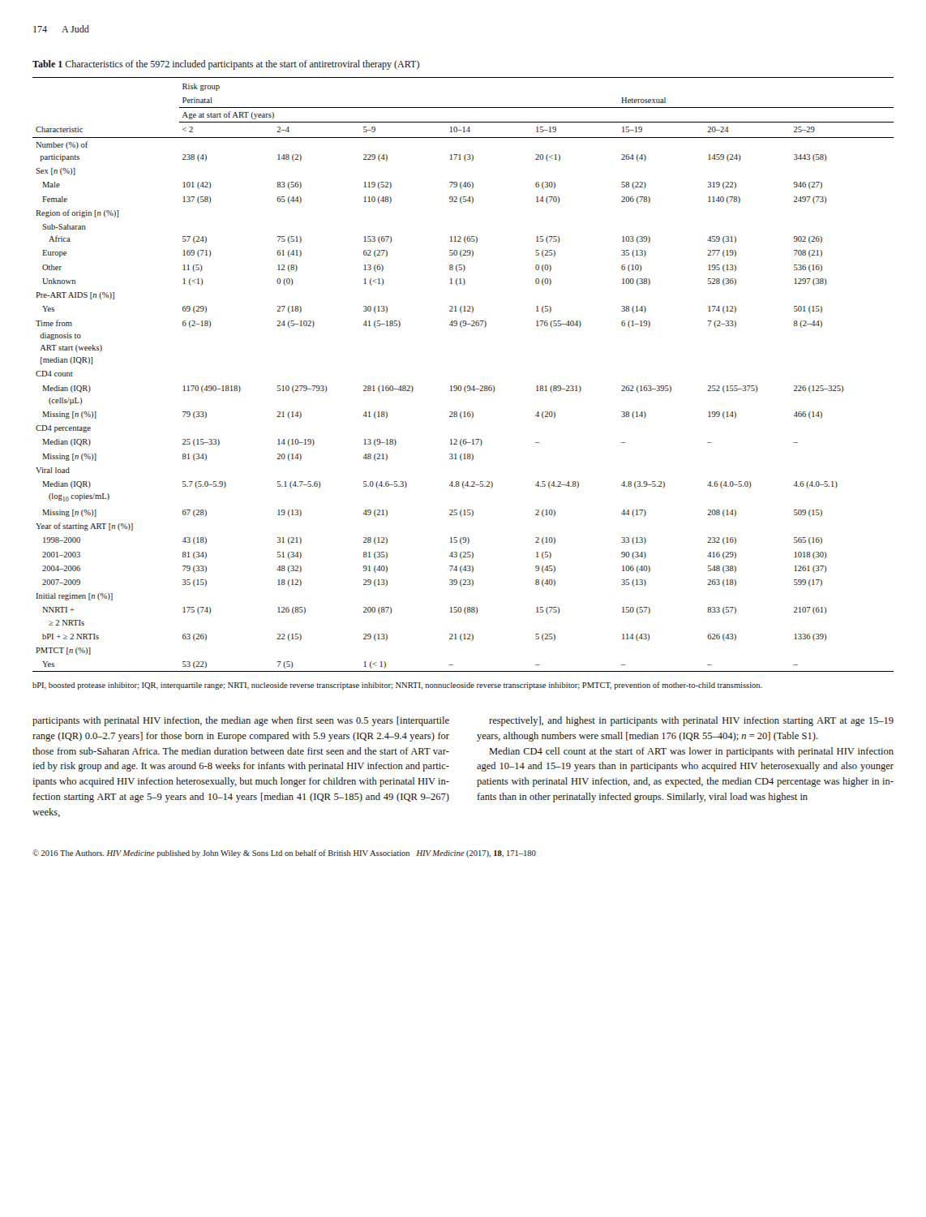174 A Judd
Table 1 Characteristics of the 5972 included participants at the start of antiretroviral therapy (ART)
| | Risk group |
| --- | --- |
| | Perinatal | Heterosexual |
| | Age at start of ART (years) |
| Characteristic | < 2 | 2–4 | 5–9 | 10–14 | 15–19 | 15–19 | 20–24 | 25–29 |
| Number (%) of participants | 238 (4) | 148 (2) | 229 (4) | 171 (3) | 20 (<1) | 264 (4) | 1459 (24) | 3443 (58) |
| Sex [ n (%)] | | | | | | | | |
| Male | 101 (42) | 83 (56) | 119 (52) | 79 (46) | 6 (30) | 58 (22) | 319 (22) | 946 (27) |
| Female | 137 (58) | 65 (44) | 110 (48) | 92 (54) | 14 (70) | 206 (78) | 1140 (78) | 2497 (73) |
| Region of origin [ n (%)] | | | | | | | | |
| Sub-Saharan Africa | 57 (24) | 75 (51) | 153 (67) | 112 (65) | 15 (75) | 103 (39) | 459 (31) | 902 (26) |
| Europe | 169 (71) | 61 (41) | 62 (27) | 50 (29) | 5 (25) | 35 (13) | 277 (19) | 708 (21) |
| Other | 11 (5) | 12 (8) | 13 (6) | 8 (5) | 0 (0) | 6 (10) | 195 (13) | 536 (16) |
| Unknown | 1 (<1) | 0 (0) | 1 (<1) | 1 (1) | 0 (0) | 100 (38) | 528 (36) | 1297 (38) |
| Pre-ART AIDS [ n (%)] | | | | | | | | |
| Yes | 69 (29) | 27 (18) | 30 (13) | 21 (12) | 1 (5) | 38 (14) | 174 (12) | 501 (15) |
| Time from diagnosis to ART start (weeks) [median (IQR)] | 6 (2–18) | 24 (5–102) | 41 (5–185) | 49 (9–267) | 176 (55–404) | 6 (1–19) | 7 (2–33) | 8 (2–44) |
| CD4 count | | | | | | | | |
| Median (IQR) (cells/µL) | 1170 (490–1818) | 510 (279–793) | 281 (160–482) | 190 (94–286) | 181 (89–231) | 262 (163–395) | 252 (155–375) | 226 (125–325) |
| Missing [ n (%)] | 79 (33) | 21 (14) | 41 (18) | 28 (16) | 4 (20) | 38 (14) | 199 (14) | 466 (14) |
| CD4 percentage | | | | | | | | |
| Median (IQR) | 25 (15–33) | 14 (10–19) | 13 (9–18) | 12 (6–17) | – | – | – | – |
| Missing [ n (%)] | 81 (34) | 20 (14) | 48 (21) | 31 (18) | | | | |
| Viral load | | | | | | | | |
| Median (IQR) (log 10 copies/mL) | 5.7 (5.0–5.9) | 5.1 (4.7–5.6) | 5.0 (4.6–5.3) | 4.8 (4.2–5.2) | 4.5 (4.2–4.8) | 4.8 (3.9–5.2) | 4.6 (4.0–5.0) | 4.6 (4.0–5.1) |
| Missing [ n (%)] | 67 (28) | 19 (13) | 49 (21) | 25 (15) | 2 (10) | 44 (17) | 208 (14) | 509 (15) |
| Year of starting ART [ n (%)] | | | | | | | | |
| 1998–2000 | 43 (18) | 31 (21) | 28 (12) | 15 (9) | 2 (10) | 33 (13) | 232 (16) | 565 (16) |
| 2001–2003 | 81 (34) | 51 (34) | 81 (35) | 43 (25) | 1 (5) | 90 (34) | 416 (29) | 1018 (30) |
| 2004–2006 | 79 (33) | 48 (32) | 91 (40) | 74 (43) | 9 (45) | 106 (40) | 548 (38) | 1261 (37) |
| 2007–2009 | 35 (15) | 18 (12) | 29 (13) | 39 (23) | 8 (40) | 35 (13) | 263 (18) | 599 (17) |
| Initial regimen [ n (%)] | | | | | | | | |
| NNRTI + ≥ 2 NRTIs | 175 (74) | 126 (85) | 200 (87) | 150 (88) | 15 (75) | 150 (57) | 833 (57) | 2107 (61) |
| bPI + ≥ 2 NRTIs | 63 (26) | 22 (15) | 29 (13) | 21 (12) | 5 (25) | 114 (43) | 626 (43) | 1336 (39) |
| PMTCT [ n (%)] | | | | | | | | |
| Yes | 53 (22) | 7 (5) | 1 (< 1) | – | – | – | – | – |
bPI, boosted protease inhibitor; IQR, interquartile range; NRTI, nucleoside reverse transcriptase inhibitor; NNRTI, nonnucleoside reverse transcriptase inhibitor; PMTCT, prevention of mother-to-child transmission.
participants with perinatal HIV infection, the median age when first seen was 0.5 years [interquartile range (IQR) 0.0–2.7 years] for those born in Europe compared with 5.9 years (IQR 2.4–9.4 years) for those from sub-Saharan Africa. The median duration between date first seen and the start of ART varied by risk group and age. It was around 6-8 weeks for infants with perinatal HIV infection and participants who acquired HIV infection heterosexually, but much longer for children with perinatal HIV infection starting ART at age 5–9 years and 10–14 years [median 41 (IQR 5–185) and 49 (IQR 9–267) weeks,
respectively], and highest in participants with perinatal HIV infection starting ART at age 15–19 years, although numbers were small [median 176 (IQR 55–404); n = 20] (Table S1).
Median CD4 cell count at the start of ART was lower in participants with perinatal HIV infection aged 10–14 and 15–19 years than in participants who acquired HIV heterosexually and also younger patients with perinatal HIV infection, and, as expected, the median CD4 percentage was higher in infants than in other perinatally infected groups. Similarly, viral load was highest in
© 2016 The Authors. HIV Medicine published by John Wiley & Sons Ltd on behalf of British HIV Association HIV Medicine (2017), 18, 171–180